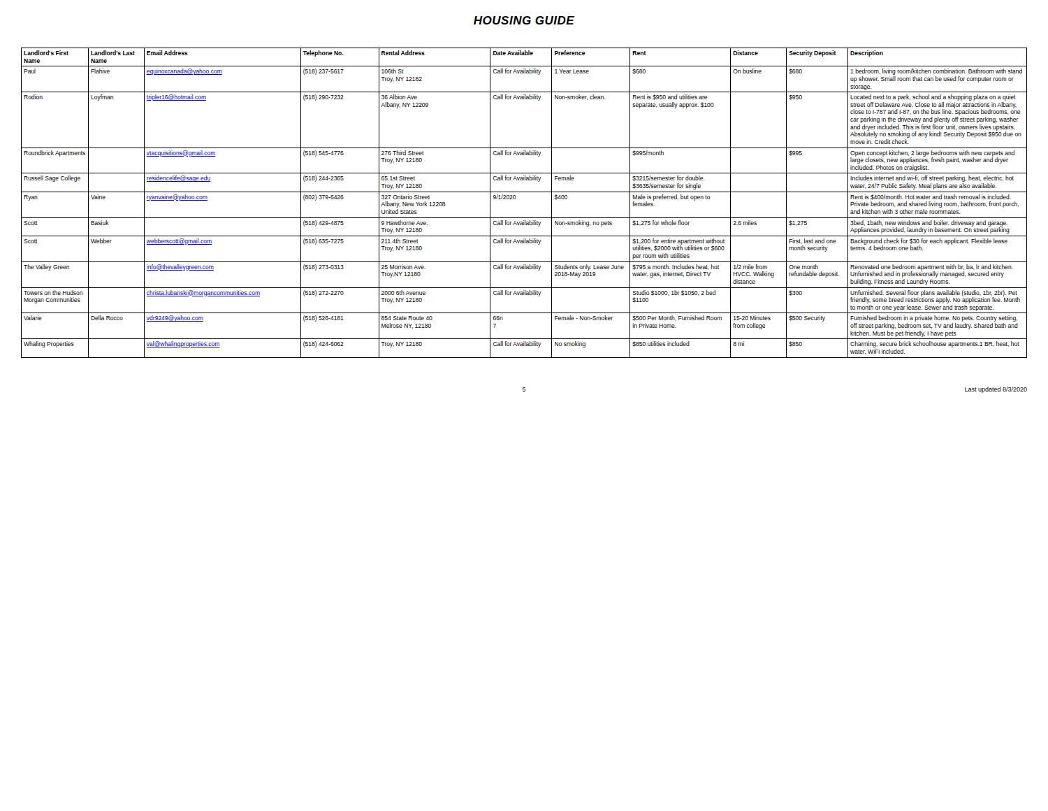HOUSING GUIDE
| Landlord's First Name | Landlord's Last Name | Email Address | Telephone No. | Rental Address | Date Available | Preference | Rent | Distance | Security Deposit | Description |
| --- | --- | --- | --- | --- | --- | --- | --- | --- | --- | --- |
| Paul | Flahive | equinoxcanada@yahoo.com | (518) 237-5617 | 106th St Troy, NY 12182 | Call for Availability | 1 Year Lease | $680 | On busline | $680 | 1 bedroom, living room/kitchen combination. Bathroom with stand up shower. Small room that can be used for computer room or storage. |
| Rodion | Loyfman | tripler16@hotmail.com | (518) 290-7232 | 36 Albion Ave Albany, NY 12209 | Call for Availability | Non-smoker, clean. | Rent is $950 and utilities are separate, usually approx. $100 | | $950 | Located next to a park, school and a shopping plaza on a quiet street off Delaware Ave. Close to all major attractions in Albany, close to I-787 and I-87, on the bus line. Spacious bedrooms, one car parking in the driveway and plenty off street parking, washer and dryer included. This is first floor unit, owners lives upstairs. Absolutely no smoking of any kind! Security Deposit $950 due on move in. Credit check. |
| Roundbrick Apartments | | vtacquisitions@gmail.com | (518) 545-4776 | 276 Third Street Troy, NY 12180 | Call for Availability | | $995/month | | $995 | Open concept kitchen, 2 large bedrooms with new carpets and large closets, new appliances, fresh paint, washer and dryer included. Photos on craigslist. |
| Russell Sage College | | residencelife@sage.edu | (518) 244-2365 | 65 1st Street Troy, NY 12180 | Call for Availability | Female | $3215/semester for double. $3635/semester for single | | | Includes internet and wi-fi, off street parking, heat, electric, hot water, 24/7 Public Safety. Meal plans are also available. |
| Ryan | Vaine | ryanvaine@yahoo.com | (802) 379-6426 | 327 Ontario Street Albany, New York 12208 United States | 9/1/2020 | $400 | Male is preferred, but open to females. | | | Rent is $400/month. Hot water and trash removal is included. Private bedroom, and shared living room, bathroom, front porch, and kitchen with 3 other male roommates. |
| Scott | Basiuk | | (518) 429-4875 | 9 Hawthorne Ave. Troy, NY 12180 | Call for Availability | Non-smoking, no pets | $1,275 for whole floor | 2.6 miles | $1,275 | 3bed, 1bath, new windows and boiler. driveway and garage. Appliances provided, laundry in basement. On street parking |
| Scott | Webber | webberscott@gmail.com | (518) 635-7275 | 211 4th Street Troy, NY 12180 | Call for Availability | | $1,200 for entire apartment without utilities, $2000 with utilities or $600 per room with utiilities | | First, last and one month security | Background check for $30 for each applicant. Flexible lease terms. 4 bedroom one bath. |
| The Valley Green | | info@thevalleygreen.com | (518) 273-0313 | 25 Morrison Ave. Troy,NY 12180 | Call for Availability | Students only. Lease June 2018-May 2019 | $795 a month. Includes heat, hot water, gas, internet, Direct TV | 1/2 mile from HVCC. Walking distance | One month refundable deposit. | Renovated one bedroom apartment with br, ba, lr and kitchen. Unfurnished and in professionally managed, secured entry building. Fitness and Laundry Rooms. |
| Towers on the Hudson Morgan Communities | | christa.lubanski@morgancommunities.com | (518) 272-2270 | 2000 6th Avenue Troy, NY 12180 | Call for Availability | | Studio $1000, 1br $1050, 2 bed $1100 | | $300 | Unfurnished. Several floor plans available (studio, 1br, 2br). Pet friendly, some breed restrictions apply. No application fee. Month to month or one year lease. Sewer and trash separate. |
| Valarie | Della Rocco | vdr9249@yahoo.com | (518) 526-4181 | 854 State Route 40 Melrose NY, 12180 | 66n 7 | Female - Non-Smoker | $500 Per Month, Furnished Room in Private Home. | 15-20 Minutes from college | $500 Security | Furnished bedroom in a private home. No pets. Country setting, off street parking, bedroom set, TV and laudry. Shared bath and kitchen. Must be pet friendly, I have pets |
| Whaling Properties | | val@whalingproperties.com | (518) 424-6062 | Troy, NY 12180 | Call for Availability | No smoking | $850 utilities included | 8 mi | $850 | Charming, secure brick schoolhouse apartments.1 BR, heat, hot water, WiFi included. |
5
Last updated 8/3/2020